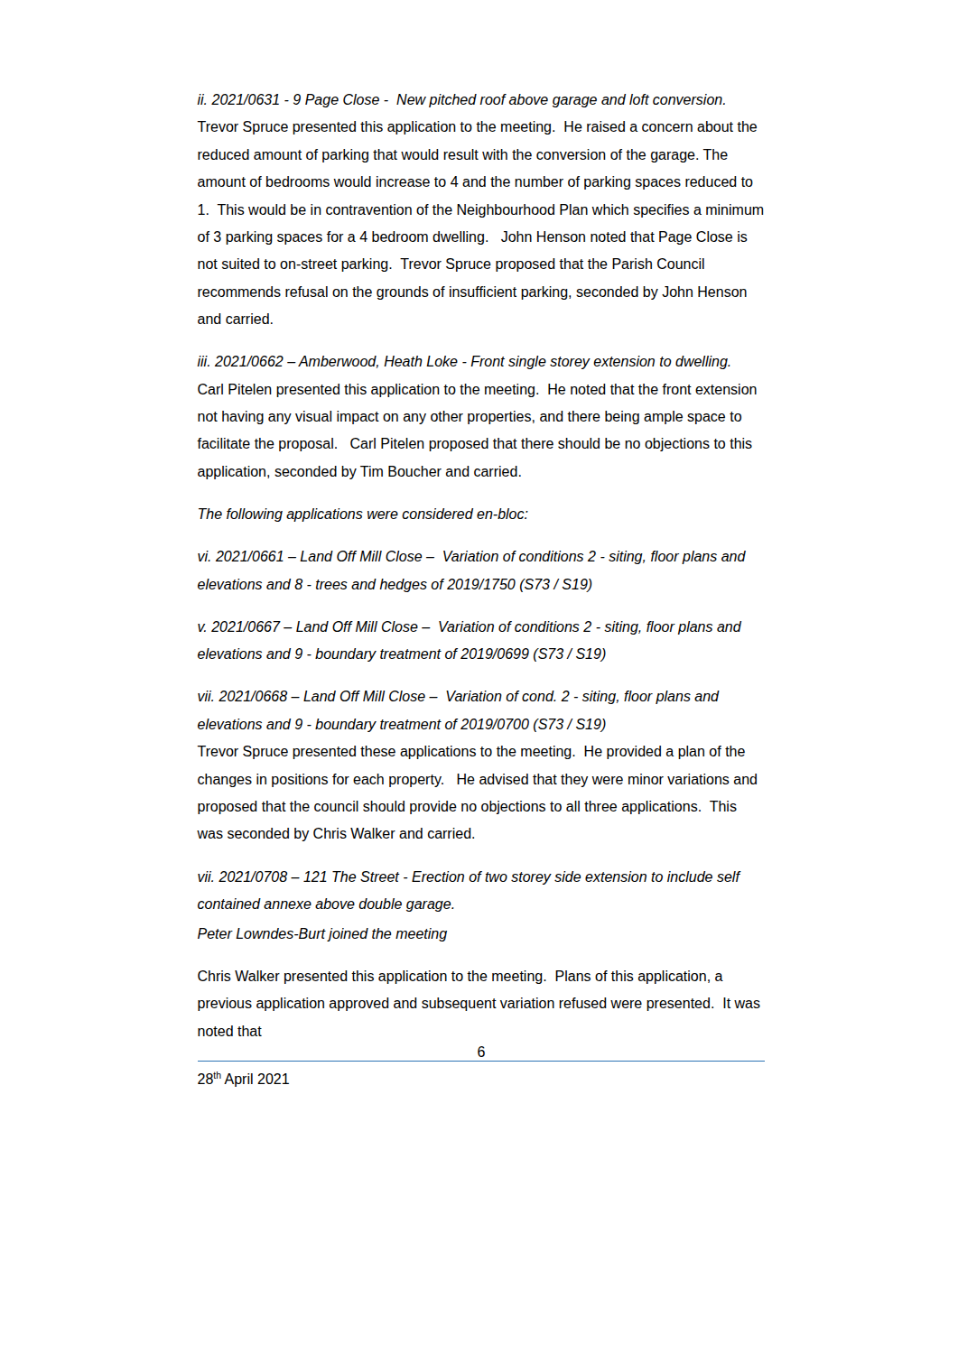ii. 2021/0631 - 9 Page Close - New pitched roof above garage and loft conversion.
Trevor Spruce presented this application to the meeting. He raised a concern about the reduced amount of parking that would result with the conversion of the garage. The amount of bedrooms would increase to 4 and the number of parking spaces reduced to 1. This would be in contravention of the Neighbourhood Plan which specifies a minimum of 3 parking spaces for a 4 bedroom dwelling. John Henson noted that Page Close is not suited to on-street parking. Trevor Spruce proposed that the Parish Council recommends refusal on the grounds of insufficient parking, seconded by John Henson and carried.
iii. 2021/0662 – Amberwood, Heath Loke - Front single storey extension to dwelling.
Carl Pitelen presented this application to the meeting. He noted that the front extension not having any visual impact on any other properties, and there being ample space to facilitate the proposal. Carl Pitelen proposed that there should be no objections to this application, seconded by Tim Boucher and carried.
The following applications were considered en-bloc:
vi. 2021/0661 – Land Off Mill Close – Variation of conditions 2 - siting, floor plans and elevations and 8 - trees and hedges of 2019/1750 (S73 / S19)
v. 2021/0667 – Land Off Mill Close – Variation of conditions 2 - siting, floor plans and elevations and 9 - boundary treatment of 2019/0699 (S73 / S19)
vii. 2021/0668 – Land Off Mill Close – Variation of cond. 2 - siting, floor plans and elevations and 9 - boundary treatment of 2019/0700 (S73 / S19)
Trevor Spruce presented these applications to the meeting. He provided a plan of the changes in positions for each property. He advised that they were minor variations and proposed that the council should provide no objections to all three applications. This was seconded by Chris Walker and carried.
vii. 2021/0708 – 121 The Street - Erection of two storey side extension to include self contained annexe above double garage.
Peter Lowndes-Burt joined the meeting
Chris Walker presented this application to the meeting. Plans of this application, a previous application approved and subsequent variation refused were presented. It was noted that
6
28th April 2021